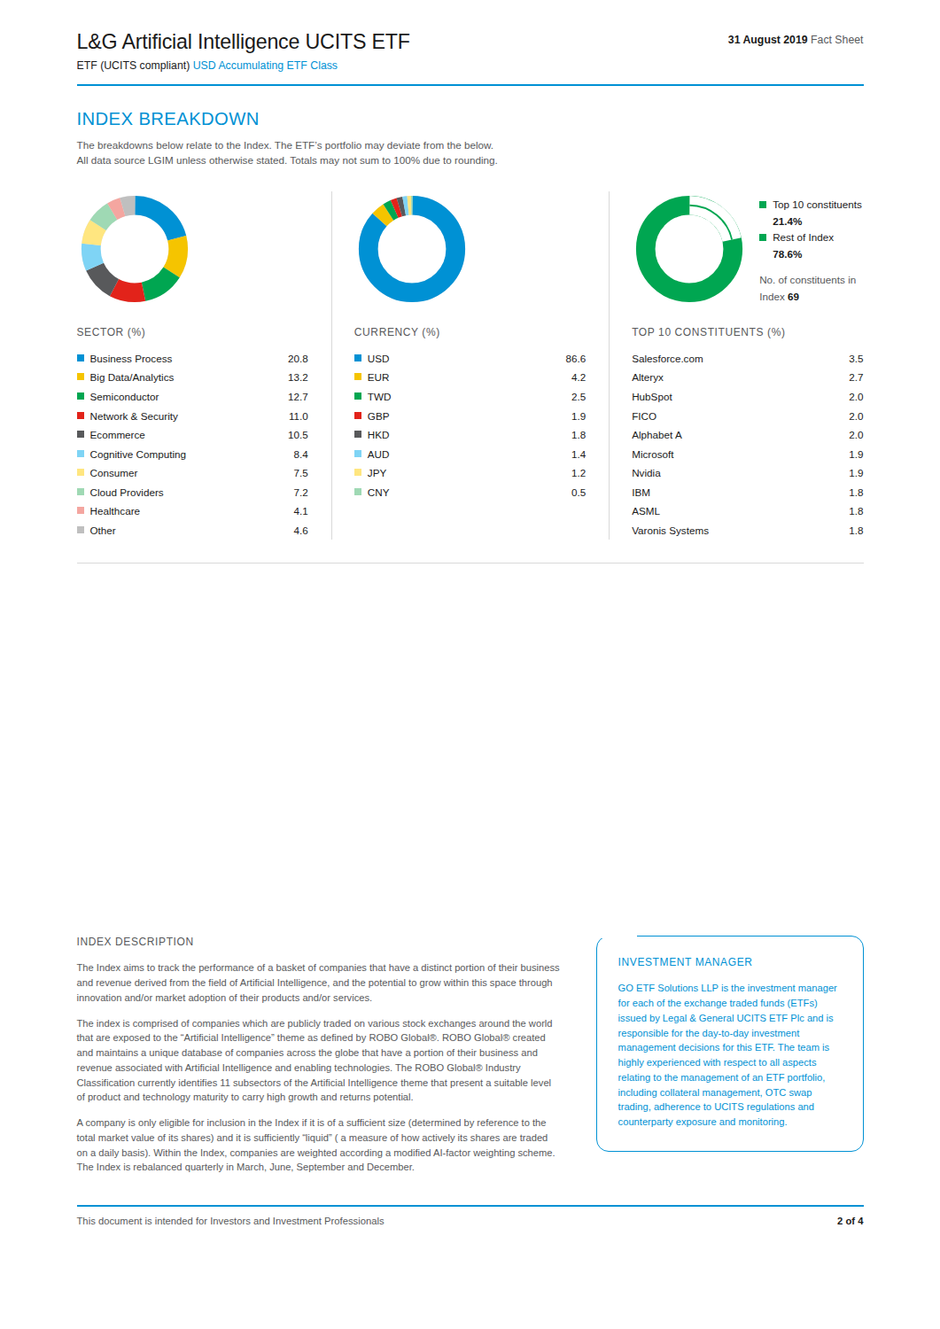L&G Artificial Intelligence UCITS ETF
ETF (UCITS compliant) USD Accumulating ETF Class
31 August 2019 Fact Sheet
INDEX BREAKDOWN
The breakdowns below relate to the Index. The ETF’s portfolio may deviate from the below.
All data source LGIM unless otherwise stated. Totals may not sum to 100% due to rounding.
SECTOR (%)
| Business Process | 20.8 |
| Big Data/Analytics | 13.2 |
| Semiconductor | 12.7 |
| Network & Security | 11.0 |
| Ecommerce | 10.5 |
| Cognitive Computing | 8.4 |
| Consumer | 7.5 |
| Cloud Providers | 7.2 |
| Healthcare | 4.1 |
| Other | 4.6 |
CURRENCY (%)
| USD | 86.6 |
| EUR | 4.2 |
| TWD | 2.5 |
| GBP | 1.9 |
| HKD | 1.8 |
| AUD | 1.4 |
| JPY | 1.2 |
| CNY | 0.5 |
Top 10 constituents 21.4%
Rest of Index 78.6%
No. of constituents in Index 69
TOP 10 CONSTITUENTS (%)
| Salesforce.com | 3.5 |
| Alteryx | 2.7 |
| HubSpot | 2.0 |
| FICO | 2.0 |
| Alphabet A | 2.0 |
| Microsoft | 1.9 |
| Nvidia | 1.9 |
| IBM | 1.8 |
| ASML | 1.8 |
| Varonis Systems | 1.8 |
INDEX DESCRIPTION
The Index aims to track the performance of a basket of companies that have a distinct portion of their business and revenue derived from the field of Artificial Intelligence, and the potential to grow within this space through innovation and/or market adoption of their products and/or services.
The index is comprised of companies which are publicly traded on various stock exchanges around the world that are exposed to the “Artificial Intelligence” theme as defined by ROBO Global®. ROBO Global® created and maintains a unique database of companies across the globe that have a portion of their business and revenue associated with Artificial Intelligence and enabling technologies. The ROBO Global® Industry Classification currently identifies 11 subsectors of the Artificial Intelligence theme that present a suitable level of product and technology maturity to carry high growth and returns potential.
A company is only eligible for inclusion in the Index if it is of a sufficient size (determined by reference to the total market value of its shares) and it is sufficiently “liquid” ( a measure of how actively its shares are traded on a daily basis). Within the Index, companies are weighted according a modified AI-factor weighting scheme. The Index is rebalanced quarterly in March, June, September and December.
INVESTMENT MANAGER
GO ETF Solutions LLP is the investment manager for each of the exchange traded funds (ETFs) issued by Legal & General UCITS ETF Plc and is responsible for the day-to-day investment management decisions for this ETF. The team is highly experienced with respect to all aspects relating to the management of an ETF portfolio, including collateral management, OTC swap trading, adherence to UCITS regulations and counterparty exposure and monitoring.
This document is intended for Investors and Investment Professionals 2 of 4